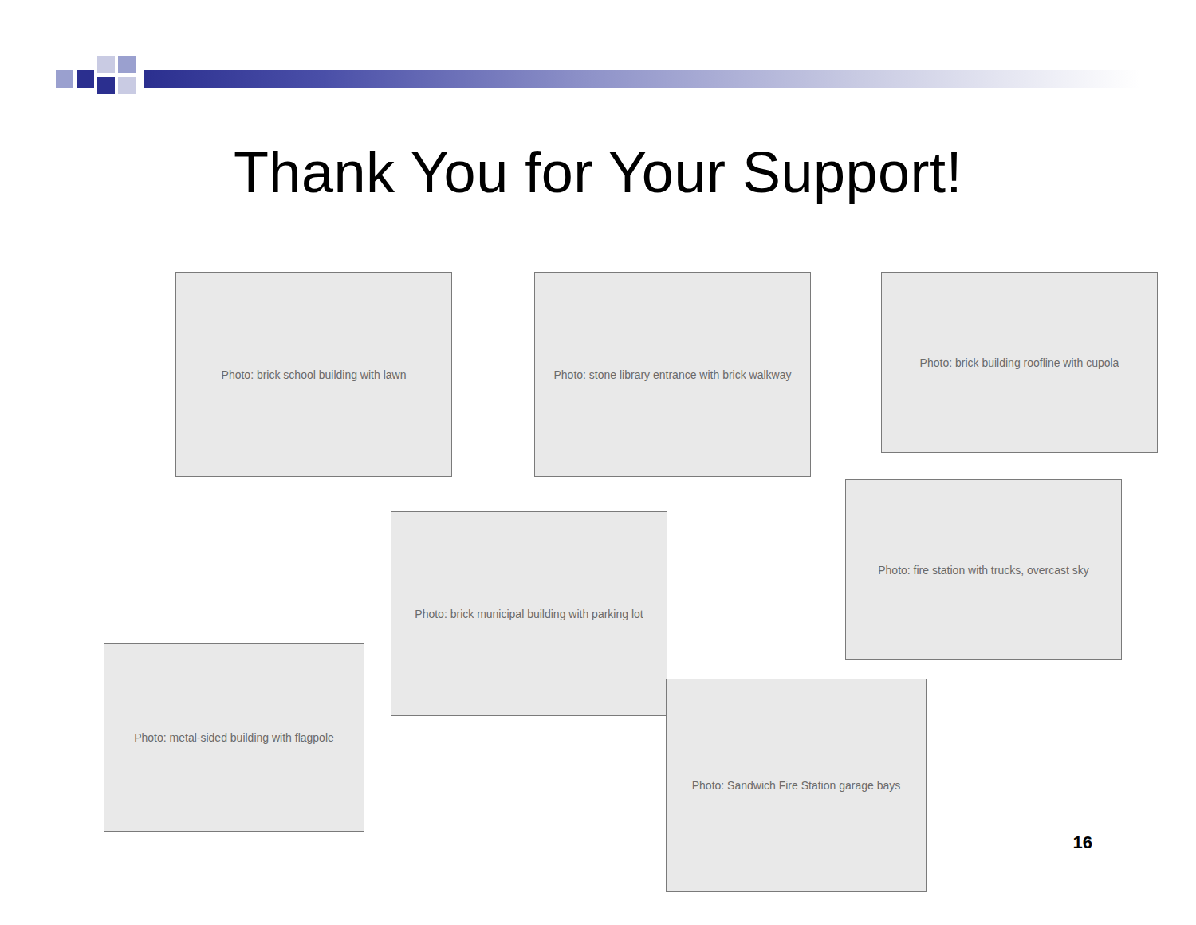Thank You for Your Support!
Photo: brick school building with lawn
Photo: stone library entrance with brick walkway
Photo: brick building roofline with cupola
Photo: brick municipal building with parking lot
Photo: fire station with trucks, overcast sky
Photo: metal-sided building with flagpole
Photo: Sandwich Fire Station garage bays
16